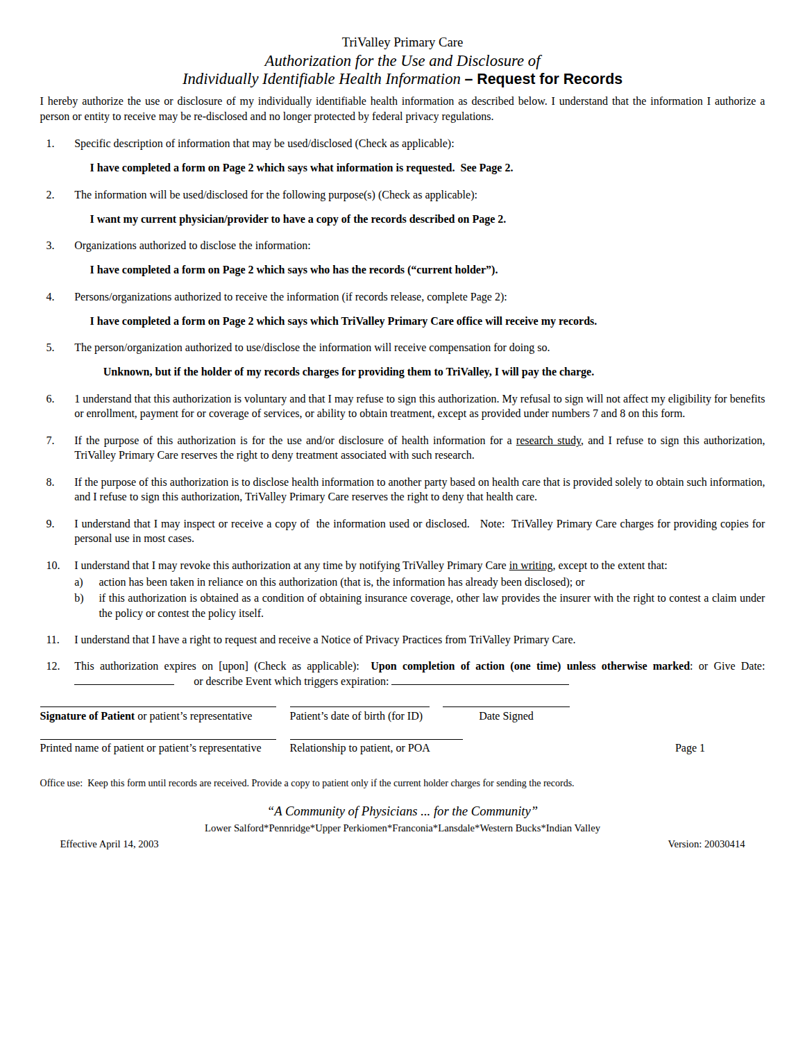TriValley Primary Care
Authorization for the Use and Disclosure of
Individually Identifiable Health Information – Request for Records
I hereby authorize the use or disclosure of my individually identifiable health information as described below. I understand that the information I authorize a person or entity to receive may be re-disclosed and no longer protected by federal privacy regulations.
Specific description of information that may be used/disclosed (Check as applicable):
I have completed a form on Page 2 which says what information is requested. See Page 2.
The information will be used/disclosed for the following purpose(s) (Check as applicable):
I want my current physician/provider to have a copy of the records described on Page 2.
Organizations authorized to disclose the information:
I have completed a form on Page 2 which says who has the records (“current holder”).
Persons/organizations authorized to receive the information (if records release, complete Page 2):
I have completed a form on Page 2 which says which TriValley Primary Care office will receive my records.
The person/organization authorized to use/disclose the information will receive compensation for doing so.
Unknown, but if the holder of my records charges for providing them to TriValley, I will pay the charge.
1 understand that this authorization is voluntary and that I may refuse to sign this authorization. My refusal to sign will not affect my eligibility for benefits or enrollment, payment for or coverage of services, or ability to obtain treatment, except as provided under numbers 7 and 8 on this form.
If the purpose of this authorization is for the use and/or disclosure of health information for a research study, and I refuse to sign this authorization, TriValley Primary Care reserves the right to deny treatment associated with such research.
If the purpose of this authorization is to disclose health information to another party based on health care that is provided solely to obtain such information, and I refuse to sign this authorization, TriValley Primary Care reserves the right to deny that health care.
I understand that I may inspect or receive a copy of the information used or disclosed. Note: TriValley Primary Care charges for providing copies for personal use in most cases.
I understand that I may revoke this authorization at any time by notifying TriValley Primary Care in writing, except to the extent that:
a) action has been taken in reliance on this authorization (that is, the information has already been disclosed); or
b) if this authorization is obtained as a condition of obtaining insurance coverage, other law provides the insurer with the right to contest a claim under the policy or contest the policy itself.
I understand that I have a right to request and receive a Notice of Privacy Practices from TriValley Primary Care.
This authorization expires on [upon] (Check as applicable): Upon completion of action (one time) unless otherwise marked: or Give Date: or describe Event which triggers expiration:
Signature of Patient or patient’s representative
Patient’s date of birth (for ID)
Date Signed
Printed name of patient or patient’s representative
Relationship to patient, or POA
Page 1
Office use: Keep this form until records are received. Provide a copy to patient only if the current holder charges for sending the records.
“A Community of Physicians ... for the Community”
Lower Salford*Pennridge*Upper Perkiomen*Franconia*Lansdale*Western Bucks*Indian Valley
Effective April 14, 2003 Version: 20030414